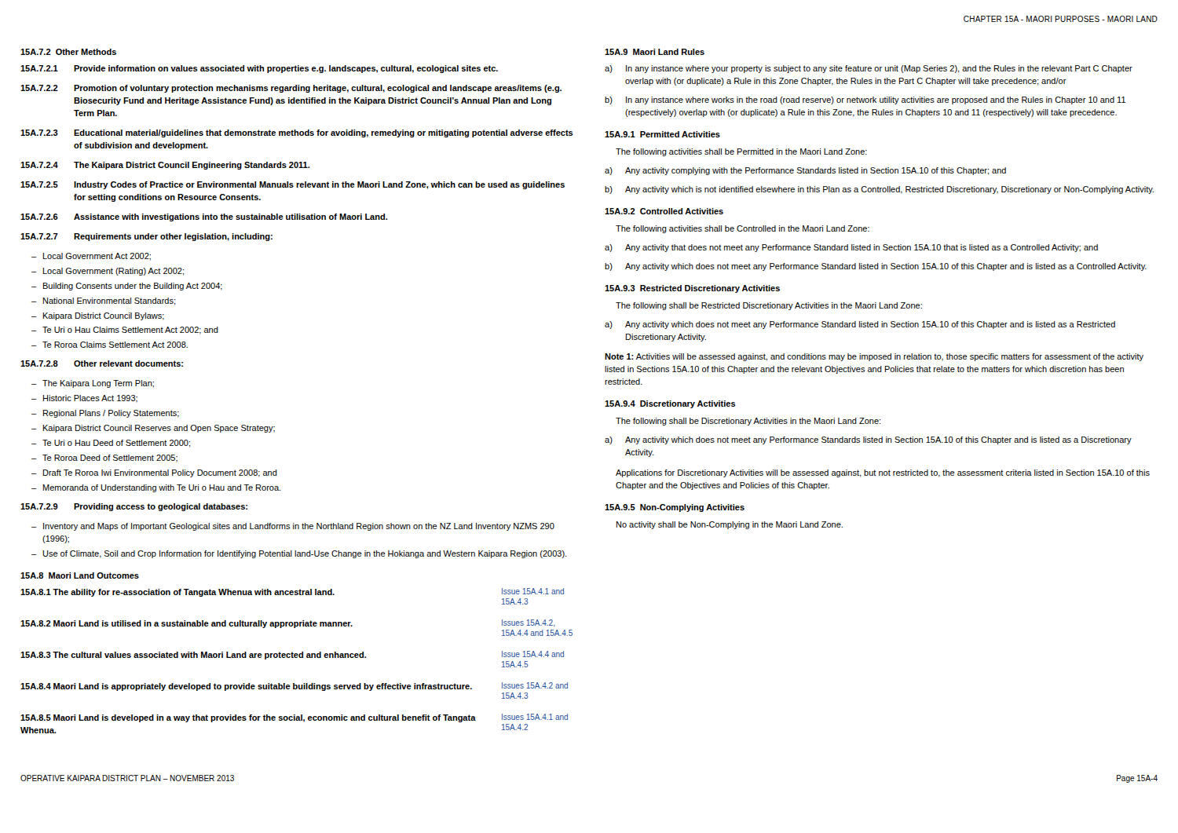CHAPTER 15A - MAORI PURPOSES - MAORI LAND
15A.7.2 Other Methods
15A.7.2.1 Provide information on values associated with properties e.g. landscapes, cultural, ecological sites etc.
15A.7.2.2 Promotion of voluntary protection mechanisms regarding heritage, cultural, ecological and landscape areas/items (e.g. Biosecurity Fund and Heritage Assistance Fund) as identified in the Kaipara District Council’s Annual Plan and Long Term Plan.
15A.7.2.3 Educational material/guidelines that demonstrate methods for avoiding, remedying or mitigating potential adverse effects of subdivision and development.
15A.7.2.4 The Kaipara District Council Engineering Standards 2011.
15A.7.2.5 Industry Codes of Practice or Environmental Manuals relevant in the Maori Land Zone, which can be used as guidelines for setting conditions on Resource Consents.
15A.7.2.6 Assistance with investigations into the sustainable utilisation of Maori Land.
15A.7.2.7 Requirements under other legislation, including:
Local Government Act 2002;
Local Government (Rating) Act 2002;
Building Consents under the Building Act 2004;
National Environmental Standards;
Kaipara District Council Bylaws;
Te Uri o Hau Claims Settlement Act 2002; and
Te Roroa Claims Settlement Act 2008.
15A.7.2.8 Other relevant documents:
The Kaipara Long Term Plan;
Historic Places Act 1993;
Regional Plans / Policy Statements;
Kaipara District Council Reserves and Open Space Strategy;
Te Uri o Hau Deed of Settlement 2000;
Te Roroa Deed of Settlement 2005;
Draft Te Roroa Iwi Environmental Policy Document 2008; and
Memoranda of Understanding with Te Uri o Hau and Te Roroa.
15A.7.2.9 Providing access to geological databases:
Inventory and Maps of Important Geological sites and Landforms in the Northland Region shown on the NZ Land Inventory NZMS 290 (1996);
Use of Climate, Soil and Crop Information for Identifying Potential land-Use Change in the Hokianga and Western Kaipara Region (2003).
15A.8 Maori Land Outcomes
15A.8.1 The ability for re-association of Tangata Whenua with ancestral land.
Issue 15A.4.1 and 15A.4.3
15A.8.2 Maori Land is utilised in a sustainable and culturally appropriate manner.
Issues 15A.4.2, 15A.4.4 and 15A.4.5
15A.8.3 The cultural values associated with Maori Land are protected and enhanced.
Issue 15A.4.4 and 15A.4.5
15A.8.4 Maori Land is appropriately developed to provide suitable buildings served by effective infrastructure.
Issues 15A.4.2 and 15A.4.3
15A.8.5 Maori Land is developed in a way that provides for the social, economic and cultural benefit of Tangata Whenua.
Issues 15A.4.1 and 15A.4.2
15A.9 Maori Land Rules
In any instance where your property is subject to any site feature or unit (Map Series 2), and the Rules in the relevant Part C Chapter overlap with (or duplicate) a Rule in this Zone Chapter, the Rules in the Part C Chapter will take precedence; and/or
In any instance where works in the road (road reserve) or network utility activities are proposed and the Rules in Chapter 10 and 11 (respectively) overlap with (or duplicate) a Rule in this Zone, the Rules in Chapters 10 and 11 (respectively) will take precedence.
15A.9.1 Permitted Activities
The following activities shall be Permitted in the Maori Land Zone:
Any activity complying with the Performance Standards listed in Section 15A.10 of this Chapter; and
Any activity which is not identified elsewhere in this Plan as a Controlled, Restricted Discretionary, Discretionary or Non-Complying Activity.
15A.9.2 Controlled Activities
The following activities shall be Controlled in the Maori Land Zone:
Any activity that does not meet any Performance Standard listed in Section 15A.10 that is listed as a Controlled Activity; and
Any activity which does not meet any Performance Standard listed in Section 15A.10 of this Chapter and is listed as a Controlled Activity.
15A.9.3 Restricted Discretionary Activities
The following shall be Restricted Discretionary Activities in the Maori Land Zone:
Any activity which does not meet any Performance Standard listed in Section 15A.10 of this Chapter and is listed as a Restricted Discretionary Activity.
Note 1: Activities will be assessed against, and conditions may be imposed in relation to, those specific matters for assessment of the activity listed in Sections 15A.10 of this Chapter and the relevant Objectives and Policies that relate to the matters for which discretion has been restricted.
15A.9.4 Discretionary Activities
The following shall be Discretionary Activities in the Maori Land Zone:
Any activity which does not meet any Performance Standards listed in Section 15A.10 of this Chapter and is listed as a Discretionary Activity.
Applications for Discretionary Activities will be assessed against, but not restricted to, the assessment criteria listed in Section 15A.10 of this Chapter and the Objectives and Policies of this Chapter.
15A.9.5 Non-Complying Activities
No activity shall be Non-Complying in the Maori Land Zone.
OPERATIVE KAIPARA DISTRICT PLAN – NOVEMBER 2013 Page 15A-4